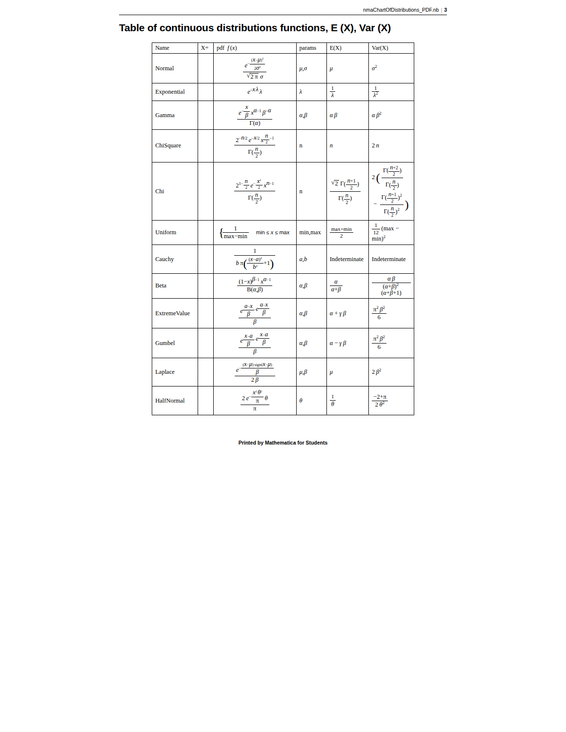nmaChartOfDistributions_PDF.nb|3
Table of continuous distributions functions, E (X), Var (X)
| Name | X= | pdf f ( x ) | params | E(X) | Var(X) |
| --- | --- | --- | --- | --- | --- |
| Normal | | e − ( x − μ ) 2 2 σ 2 2 π σ | μ,σ | μ | σ 2 |
| Exponential | | e − x λ λ | λ | 1 λ | 1 λ 2 |
| Gamma | | e − x β x α −1 β − α Γ ( α ) | α,β | α β | α β 2 |
| ChiSquare | | 2 − n /2 e − x /2 x n 2 −1 Γ ( n 2 ) | n | n | 2 n |
| Chi | | 2 1− n 2 e − x 2 2 x n −1 Γ ( n 2 ) | n | 2 Γ ( n +1 2 ) Γ ( n 2 ) | 2 ( Γ ( n +2 2 ) Γ ( n 2 ) − Γ ( n +1 2 ) 2 Γ ( n 2 ) 2 ) |
| Uniform | | 1 max−min min ≤ x ≤ max | min,max | max+min 2 | 1 12 (max − min) 2 |
| Cauchy | | 1 b π ( ( x − a ) 2 b 2 +1 ) | a,b | Indeterminate | Indeterminate |
| Beta | | (1− x ) β −1 x α −1 B ( α , β ) | α,β | α α + β | α β ( α + β ) 2 ( α + β +1) |
| ExtremeValue | | e a − x β − e a − x β β | α,β | α + γ β | π 2 β 2 6 |
| Gumbel | | e x − a β − e x − a β β | α,β | α − γ β | π 2 β 2 6 |
| Laplace | | e − ( x − μ ) sign ( x − μ ) β 2 β | μ,β | μ | 2 β 2 |
| HalfNormal | | 2 e − x 2 θ 2 π θ π | θ | 1 θ | −2+ π 2 θ 2 |
Printed by Mathematica for Students